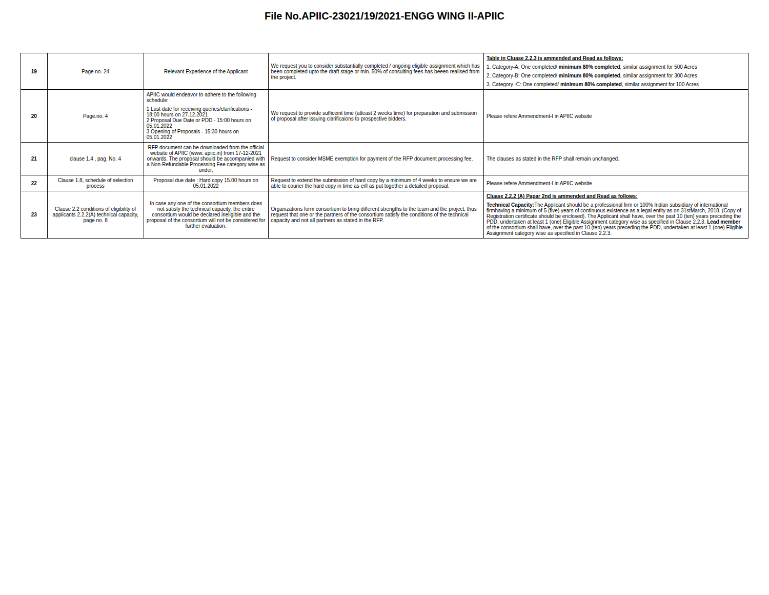File No.APIIC-23021/19/2021-ENGG WING II-APIIC
| 19 | Page no. 24 | Relevant Experience of the Applicant | We request you to consider substantially completed / ongoing eligible assignment which has been completed upto the draft stage or min. 50% of consulting fees has beeen realised from the project. | Table in Cluase 2.2.3 is ammended and Read as follows: 1. Category-A: One completed/ minimum 80% completed , similar assignment for 500 Acres 2. Category-B: One completed/ minimum 80% completed , similar assignment for 300 Acres 3. Category -C: One completed/ minimum 80% completed , similar assignment for 100 Acres |
| 20 | Page.no. 4 | APIIC would endeavor to adhere to the following schedule: 1 Last date for receiving queries/clarifications - 18:00 hours on 27.12.2021 2 Proposal Due Date or PDD - 15:00 hours on 05.01.2022 3 Opening of Proposals - 15:30 hours on 05.01.2022 | We request to provide sufficeint time (atleast 2 weeks time) for preparation and submission of proposal after issuing clarificaions to prospective bidders. | Please refere Ammendment-I in APIIC website |
| 21 | clause 1.4 , pag. No. 4 | RFP document can be downloaded from the official website of APIIC (www. apiic.in) from 17-12-2021 onwards. The proposal should be accompanied with a Non-Refundable Processing Fee category wise as under, | Request to consider MSME exemption for payment of the RFP document processing fee. | The clauses as stated in the RFP shall remain unchanged. |
| 22 | Clause 1.8, schedule of selection process | Proposal due date : Hard copy 15.00 hours on 05.01.2022 | Request to extend the submission of hard copy by a minimum of 4 weeks to ensure we are able to courier the hard copy in time as erll as put together a detailed proposal. | Please refere Ammendment-I in APIIC website |
| 23 | Clause 2.2 conditions of eligibility of applicants 2.2.2(A) technical capacity, page no. 8 | In case any one of the consortium members does not satisfy the technical capacity, the entire consortium would be declared ineligible and the proposal of the consortium will not be considered for further evaluation. | Organizations form consortium to bring different strengths to the team and the project, thus request that one or the partners of the consortium satisfy the conditions of the technical capacity and not all partners as stated in the RFP. | Cluase 2.2.2 (A) Papar 2nd is ammended and Read as follows: Technical Capacity: The Applicant should be a professional firm or 100% Indian subsidiary of international firmhaving a minimum of 5 (five) years of continuous existence as a legal entity as on 31stMarch, 2018. (Copy of Registration certificate should be enclosed). The Applicant shall have, over the past 10 (ten) years preceding the PDD, undertaken at least 1 (one) Eligible Assignment category wise as specified in Clause 2.2.3. Lead member of the consortium shall have, over the past 10 (ten) years preceding the PDD, undertaken at least 1 (one) Eligible Assignment category wise as specified in Clause 2.2.3. |